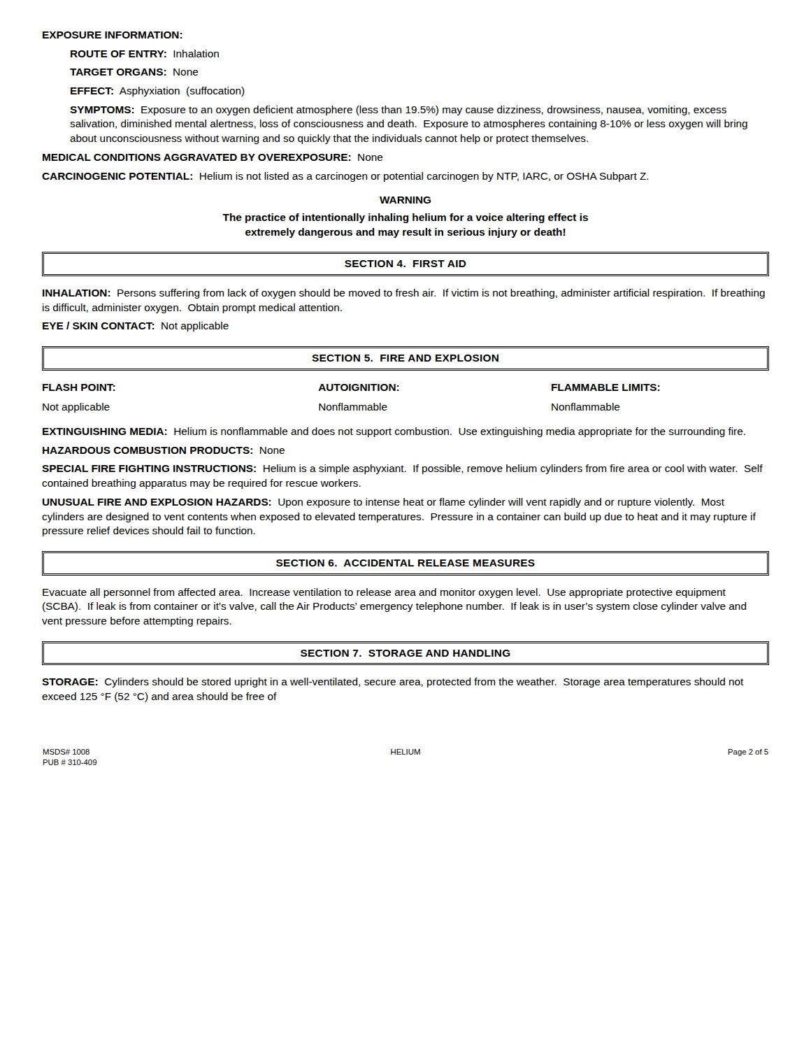EXPOSURE INFORMATION:
ROUTE OF ENTRY: Inhalation
TARGET ORGANS: None
EFFECT: Asphyxiation (suffocation)
SYMPTOMS: Exposure to an oxygen deficient atmosphere (less than 19.5%) may cause dizziness, drowsiness, nausea, vomiting, excess salivation, diminished mental alertness, loss of consciousness and death. Exposure to atmospheres containing 8-10% or less oxygen will bring about unconsciousness without warning and so quickly that the individuals cannot help or protect themselves.
MEDICAL CONDITIONS AGGRAVATED BY OVEREXPOSURE: None
CARCINOGENIC POTENTIAL: Helium is not listed as a carcinogen or potential carcinogen by NTP, IARC, or OSHA Subpart Z.
WARNING
The practice of intentionally inhaling helium for a voice altering effect is
extremely dangerous and may result in serious injury or death!
SECTION 4. FIRST AID
INHALATION: Persons suffering from lack of oxygen should be moved to fresh air. If victim is not breathing, administer artificial respiration. If breathing is difficult, administer oxygen. Obtain prompt medical attention.
EYE / SKIN CONTACT: Not applicable
SECTION 5. FIRE AND EXPLOSION
| FLASH POINT: | AUTOIGNITION: | FLAMMABLE LIMITS: |
| Not applicable | Nonflammable | Nonflammable |
EXTINGUISHING MEDIA: Helium is nonflammable and does not support combustion. Use extinguishing media appropriate for the surrounding fire.
HAZARDOUS COMBUSTION PRODUCTS: None
SPECIAL FIRE FIGHTING INSTRUCTIONS: Helium is a simple asphyxiant. If possible, remove helium cylinders from fire area or cool with water. Self contained breathing apparatus may be required for rescue workers.
UNUSUAL FIRE AND EXPLOSION HAZARDS: Upon exposure to intense heat or flame cylinder will vent rapidly and or rupture violently. Most cylinders are designed to vent contents when exposed to elevated temperatures. Pressure in a container can build up due to heat and it may rupture if pressure relief devices should fail to function.
SECTION 6. ACCIDENTAL RELEASE MEASURES
Evacuate all personnel from affected area. Increase ventilation to release area and monitor oxygen level. Use appropriate protective equipment (SCBA). If leak is from container or it's valve, call the Air Products’ emergency telephone number. If leak is in user’s system close cylinder valve and vent pressure before attempting repairs.
SECTION 7. STORAGE AND HANDLING
STORAGE: Cylinders should be stored upright in a well-ventilated, secure area, protected from the weather. Storage area temperatures should not exceed 125 °F (52 °C) and area should be free of
| MSDS# 1008 PUB # 310-409 | HELIUM | Page 2 of 5 |